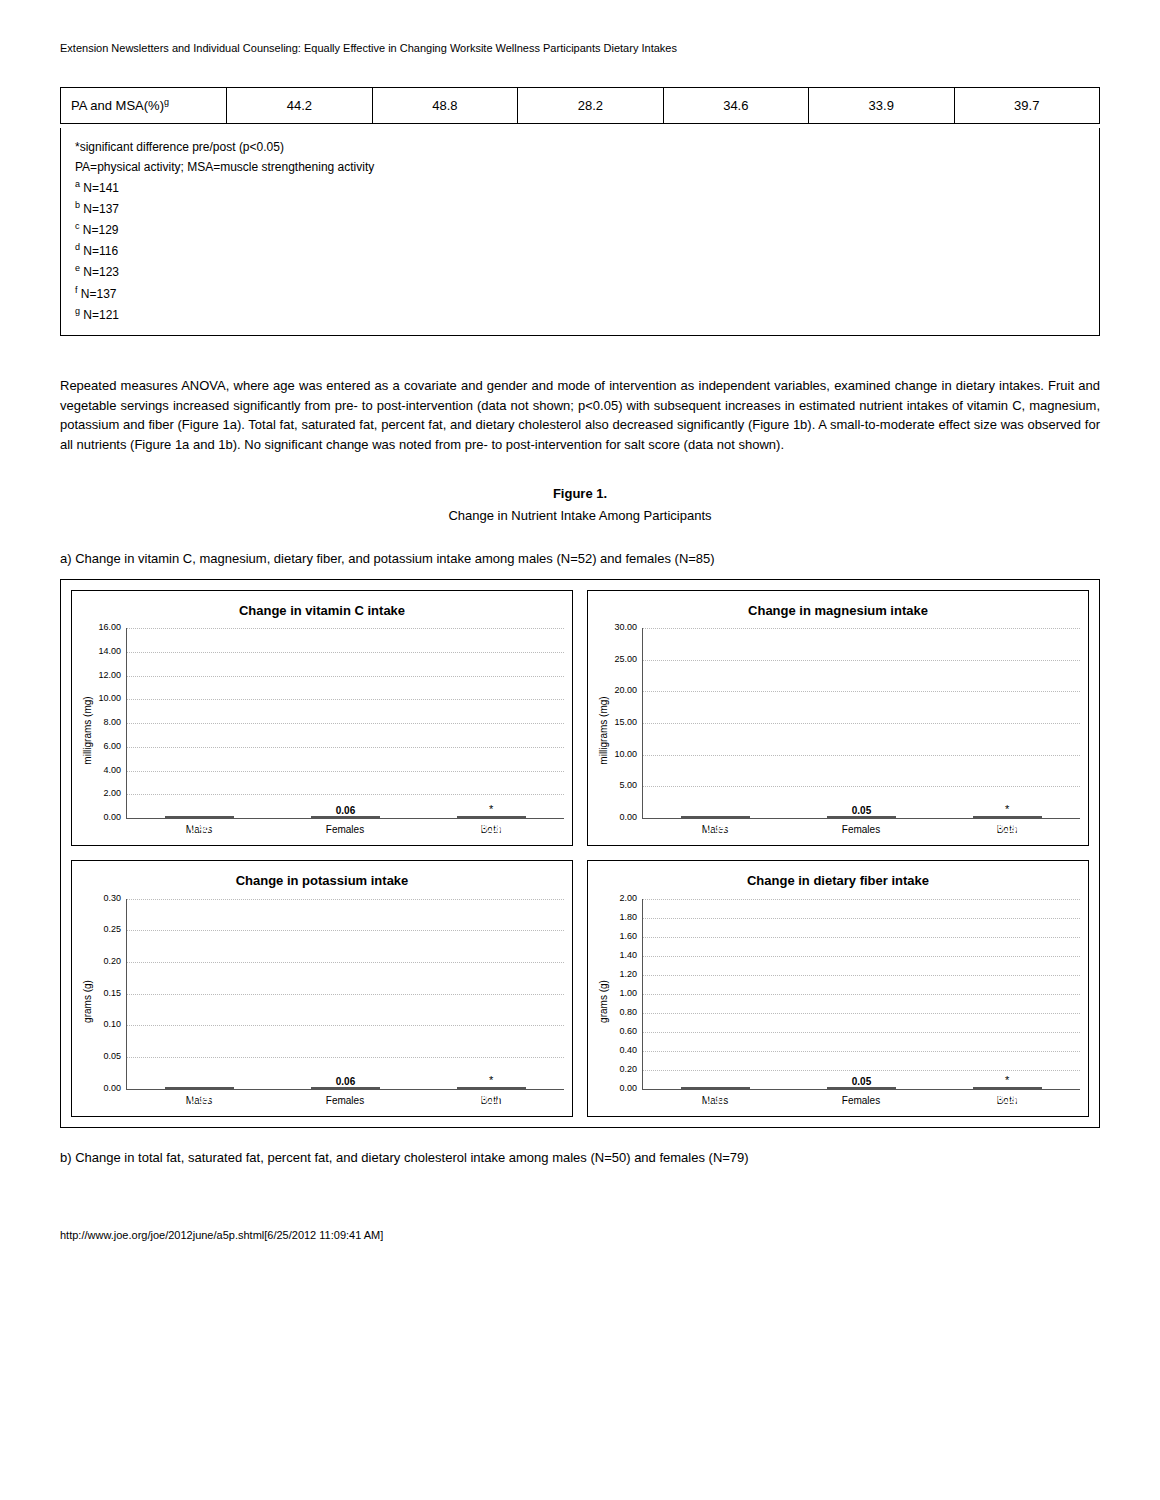Extension Newsletters and Individual Counseling: Equally Effective in Changing Worksite Wellness Participants Dietary Intakes
| PA and MSA(%) g | 44.2 | 48.8 | 28.2 | 34.6 | 33.9 | 39.7 |
*significant difference pre/post (p<0.05)
PA=physical activity; MSA=muscle strengthening activity
a N=141
b N=137
c N=129
d N=116
e N=123
f N=137
g N=121
Repeated measures ANOVA, where age was entered as a covariate and gender and mode of intervention as independent variables, examined change in dietary intakes. Fruit and vegetable servings increased significantly from pre- to post-intervention (data not shown; p<0.05) with subsequent increases in estimated nutrient intakes of vitamin C, magnesium, potassium and fiber (Figure 1a). Total fat, saturated fat, percent fat, and dietary cholesterol also decreased significantly (Figure 1b). A small-to-moderate effect size was observed for all nutrients (Figure 1a and 1b). No significant change was noted from pre- to post-intervention for salt score (data not shown).
Figure 1.
Change in Nutrient Intake Among Participants
a) Change in vitamin C, magnesium, dietary fiber, and potassium intake among males (N=52) and females (N=85)
Change in vitamin C intake
milligrams (mg)
16.00 14.00 12.00 10.00 8.00 6.00 4.00 2.00 0.00
0.40
0.06
*0.18
Males Females Both
Change in magnesium intake
milligrams (mg)
30.00 25.00 20.00 15.00 10.00 5.00 0.00
0.39
0.05
*0.15
Males Females Both
Change in potassium intake
grams (g)
0.30 0.25 0.20 0.15 0.10 0.05 0.00
0.39
0.06
*0.17
Males Females Both
Change in dietary fiber intake
grams (g)
2.00 1.80 1.60 1.40 1.20 1.00 0.80 0.60 0.40 0.20 0.00
0.37
0.05
*0.15
Males Females Both
b) Change in total fat, saturated fat, percent fat, and dietary cholesterol intake among males (N=50) and females (N=79)
http://www.joe.org/joe/2012june/a5p.shtml[6/25/2012 11:09:41 AM]